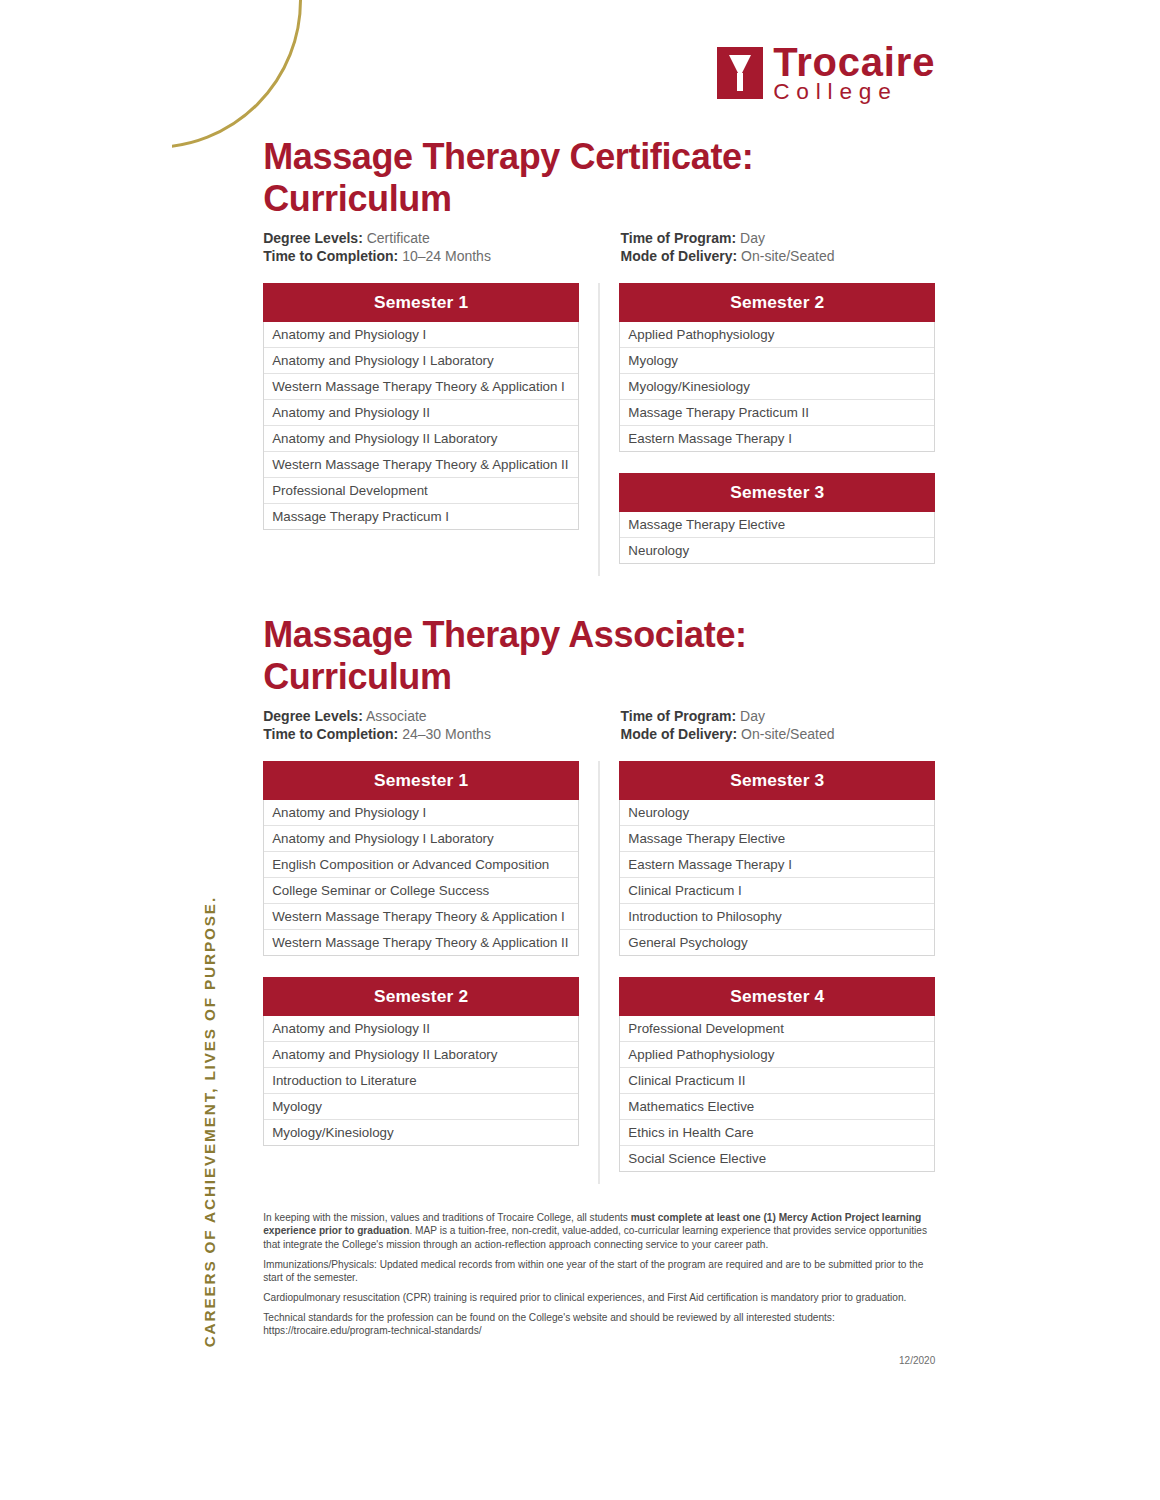Careers of Achievement, Lives of Purpose.
Trocaire College
Massage Therapy Certificate: Curriculum
Degree Levels: Certificate
Time to Completion: 10–24 Months
Time of Program: Day
Mode of Delivery: On-site/Seated
Semester 1
Anatomy and Physiology I
Anatomy and Physiology I Laboratory
Western Massage Therapy Theory & Application I
Anatomy and Physiology II
Anatomy and Physiology II Laboratory
Western Massage Therapy Theory & Application II
Professional Development
Massage Therapy Practicum I
Semester 2
Applied Pathophysiology
Myology
Myology/Kinesiology
Massage Therapy Practicum II
Eastern Massage Therapy I
Semester 3
Massage Therapy Elective
Neurology
Massage Therapy Associate: Curriculum
Degree Levels: Associate
Time to Completion: 24–30 Months
Time of Program: Day
Mode of Delivery: On-site/Seated
Semester 1
Anatomy and Physiology I
Anatomy and Physiology I Laboratory
English Composition or Advanced Composition
College Seminar or College Success
Western Massage Therapy Theory & Application I
Western Massage Therapy Theory & Application II
Semester 2
Anatomy and Physiology II
Anatomy and Physiology II Laboratory
Introduction to Literature
Myology
Myology/Kinesiology
Semester 3
Neurology
Massage Therapy Elective
Eastern Massage Therapy I
Clinical Practicum I
Introduction to Philosophy
General Psychology
Semester 4
Professional Development
Applied Pathophysiology
Clinical Practicum II
Mathematics Elective
Ethics in Health Care
Social Science Elective
In keeping with the mission, values and traditions of Trocaire College, all students must complete at least one (1) Mercy Action Project learning experience prior to graduation. MAP is a tuition-free, non-credit, value-added, co-curricular learning experience that provides service opportunities that integrate the College's mission through an action-reflection approach connecting service to your career path.
Immunizations/Physicals: Updated medical records from within one year of the start of the program are required and are to be submitted prior to the start of the semester.
Cardiopulmonary resuscitation (CPR) training is required prior to clinical experiences, and First Aid certification is mandatory prior to graduation.
Technical standards for the profession can be found on the College's website and should be reviewed by all interested students: https://trocaire.edu/program-technical-standards/
12/2020